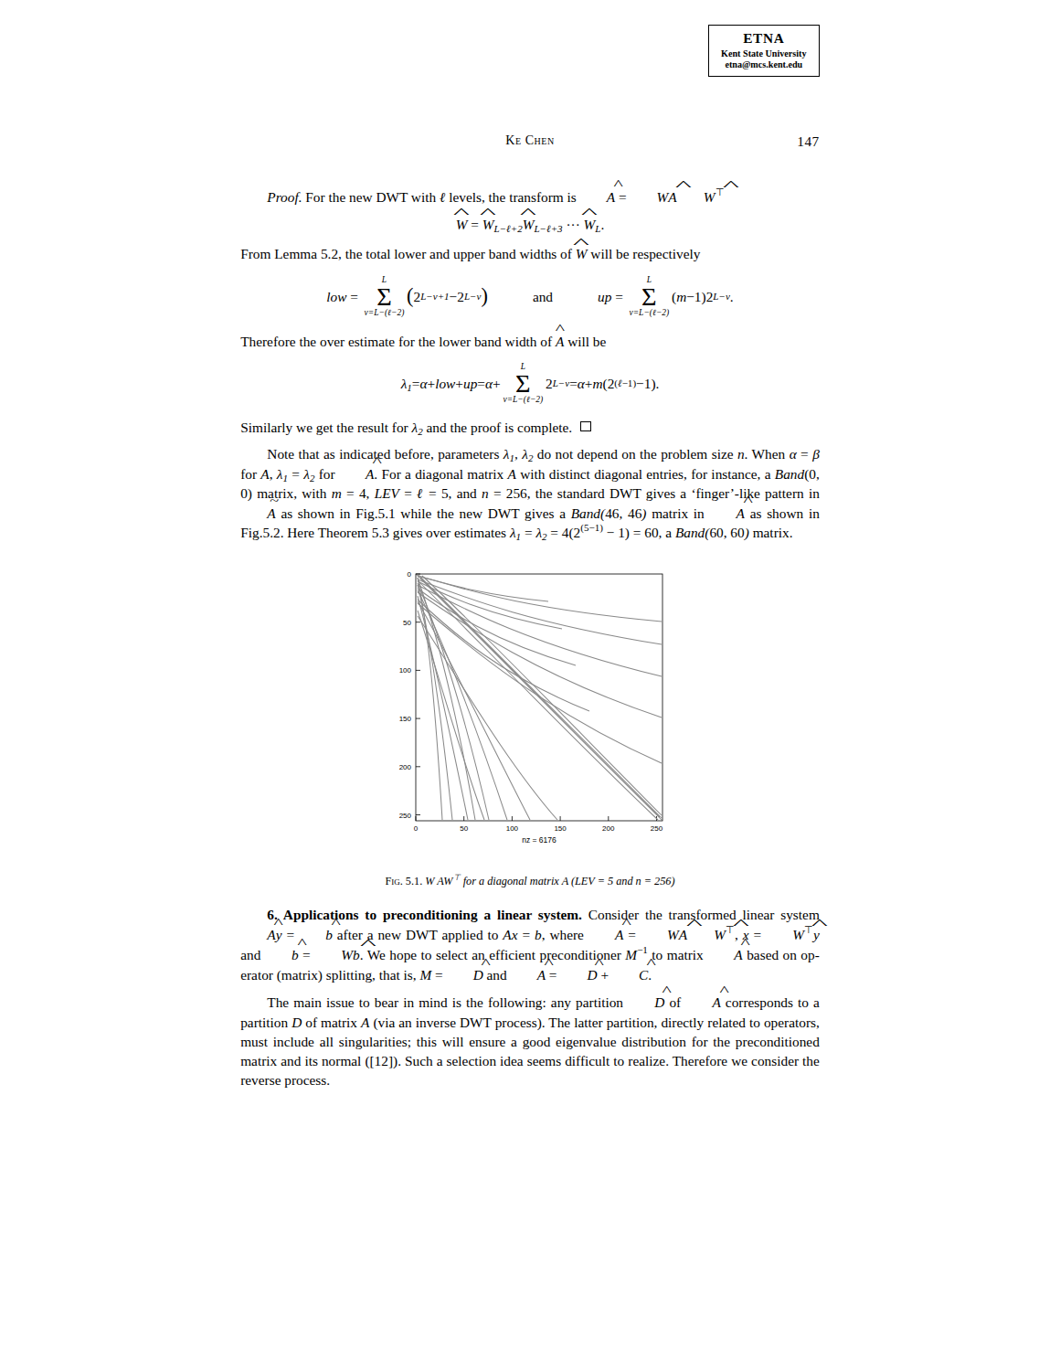ETNA
Kent State University
etna@mcs.kent.edu
Ke Chen 147
Proof. For the new DWT with ℓ levels, the transform is A = WAW⊤
W = WL−ℓ+2 WL−ℓ+3 ··· WL.
From Lemma 5.2, the total lower and upper band widths of W will be respectively
low = L Σ ν=L−(ℓ−2) (2L−ν+1 − 2L−ν) and up = L Σ ν=L−(ℓ−2) (m − 1)2L−ν.
Therefore the over estimate for the lower band width of A will be
λ1 = α + low + up = α + L Σ ν=L−(ℓ−2) 2L−ν = α + m(2(ℓ−1) − 1).
Similarly we get the result for λ2 and the proof is complete.
Note that as indicated before, parameters λ1, λ2 do not depend on the problem size n. When α = β for A, λ1 = λ2 for A. For a diagonal matrix A with distinct diagonal entries, for instance, a Band(0, 0) matrix, with m = 4, LEV = ℓ = 5, and n = 256, the standard DWT gives a ‘finger’-like pattern in A as shown in Fig.5.1 while the new DWT gives a Band(46, 46) matrix in A as shown in Fig.5.2. Here Theorem 5.3 gives over estimates λ1 = λ2 = 4(2(5−1) − 1) = 60, a Band(60, 60) matrix.
0 50 100 150 200 250 0 50 100 150 200 250 nz = 6176
Fig. 5.1. W AW⊤ for a diagonal matrix A (LEV = 5 and n = 256)
6. Applications to preconditioning a linear system. Consider the transformed linear system Ay = b after a new DWT applied to Ax = b, where A = WAW⊤, x = W⊤y and b = Wb. We hope to select an efficient preconditioner M−1 to matrix A based on operator (matrix) splitting, that is, M = D and A = D + C.
The main issue to bear in mind is the following: any partition D of A corresponds to a partition D of matrix A (via an inverse DWT process). The latter partition, directly related to operators, must include all singularities; this will ensure a good eigenvalue distribution for the preconditioned matrix and its normal ([12]). Such a selection idea seems difficult to realize. Therefore we consider the reverse process.